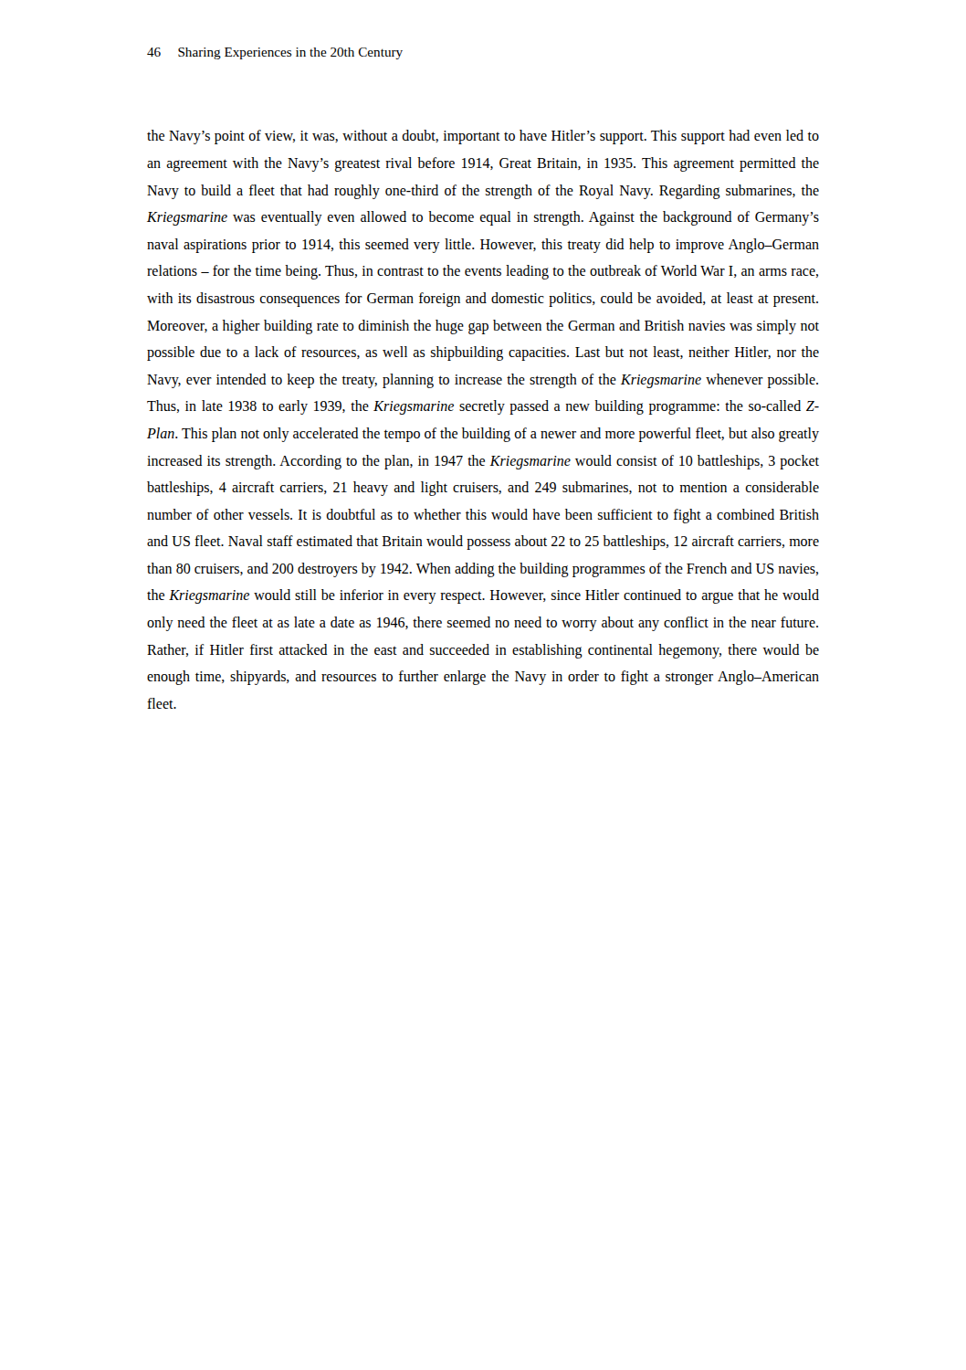46 Sharing Experiences in the 20th Century
the Navy’s point of view, it was, without a doubt, important to have Hitler’s support. This support had even led to an agreement with the Navy’s greatest rival before 1914, Great Britain, in 1935. This agreement permitted the Navy to build a fleet that had roughly one-third of the strength of the Royal Navy. Regarding submarines, the Kriegsmarine was eventually even allowed to become equal in strength. Against the background of Germany’s naval aspirations prior to 1914, this seemed very little. However, this treaty did help to improve Anglo–German relations – for the time being. Thus, in contrast to the events leading to the outbreak of World War I, an arms race, with its disastrous consequences for German foreign and domestic politics, could be avoided, at least at present. Moreover, a higher building rate to diminish the huge gap between the German and British navies was simply not possible due to a lack of resources, as well as shipbuilding capacities. Last but not least, neither Hitler, nor the Navy, ever intended to keep the treaty, planning to increase the strength of the Kriegsmarine whenever possible. Thus, in late 1938 to early 1939, the Kriegsmarine secretly passed a new building programme: the so-called Z-Plan. This plan not only accelerated the tempo of the building of a newer and more powerful fleet, but also greatly increased its strength. According to the plan, in 1947 the Kriegsmarine would consist of 10 battleships, 3 pocket battleships, 4 aircraft carriers, 21 heavy and light cruisers, and 249 submarines, not to mention a considerable number of other vessels. It is doubtful as to whether this would have been sufficient to fight a combined British and US fleet. Naval staff estimated that Britain would possess about 22 to 25 battleships, 12 aircraft carriers, more than 80 cruisers, and 200 destroyers by 1942. When adding the building programmes of the French and US navies, the Kriegsmarine would still be inferior in every respect. However, since Hitler continued to argue that he would only need the fleet at as late a date as 1946, there seemed no need to worry about any conflict in the near future. Rather, if Hitler first attacked in the east and succeeded in establishing continental hegemony, there would be enough time, shipyards, and resources to further enlarge the Navy in order to fight a stronger Anglo–American fleet.